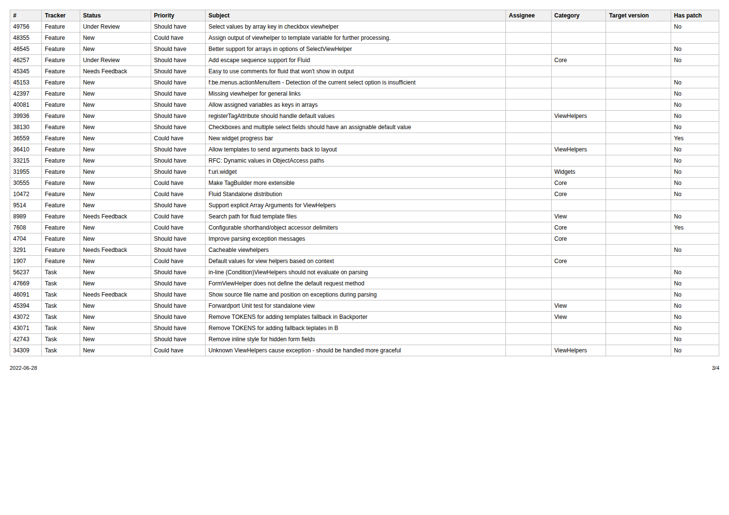| # | Tracker | Status | Priority | Subject | Assignee | Category | Target version | Has patch |
| --- | --- | --- | --- | --- | --- | --- | --- | --- |
| 49756 | Feature | Under Review | Should have | Select values by array key in checkbox viewhelper | | | | No |
| 48355 | Feature | New | Could have | Assign output of viewhelper to template variable for further processing. | | | | |
| 46545 | Feature | New | Should have | Better support for arrays in options of SelectViewHelper | | | | No |
| 46257 | Feature | Under Review | Should have | Add escape sequence support for Fluid | | Core | | No |
| 45345 | Feature | Needs Feedback | Should have | Easy to use comments for fluid that won't show in output | | | | |
| 45153 | Feature | New | Should have | f:be.menus.actionMenuItem - Detection of the current select option is insufficient | | | | No |
| 42397 | Feature | New | Should have | Missing viewhelper for general links | | | | No |
| 40081 | Feature | New | Should have | Allow assigned variables as keys in arrays | | | | No |
| 39936 | Feature | New | Should have | registerTagAttribute should handle default values | | ViewHelpers | | No |
| 38130 | Feature | New | Should have | Checkboxes and multiple select fields should have an assignable default value | | | | No |
| 36559 | Feature | New | Could have | New widget progress bar | | | | Yes |
| 36410 | Feature | New | Should have | Allow templates to send arguments back to layout | | ViewHelpers | | No |
| 33215 | Feature | New | Should have | RFC: Dynamic values in ObjectAccess paths | | | | No |
| 31955 | Feature | New | Should have | f:uri.widget | | Widgets | | No |
| 30555 | Feature | New | Could have | Make TagBuilder more extensible | | Core | | No |
| 10472 | Feature | New | Could have | Fluid Standalone distribution | | Core | | No |
| 9514 | Feature | New | Should have | Support explicit Array Arguments for ViewHelpers | | | | |
| 8989 | Feature | Needs Feedback | Could have | Search path for fluid template files | | View | | No |
| 7608 | Feature | New | Could have | Configurable shorthand/object accessor delimiters | | Core | | Yes |
| 4704 | Feature | New | Should have | Improve parsing exception messages | | Core | | |
| 3291 | Feature | Needs Feedback | Should have | Cacheable viewhelpers | | | | No |
| 1907 | Feature | New | Could have | Default values for view helpers based on context | | Core | | |
| 56237 | Task | New | Should have | in-line (Condition)ViewHelpers should not evaluate on parsing | | | | No |
| 47669 | Task | New | Should have | FormViewHelper does not define the default request method | | | | No |
| 46091 | Task | Needs Feedback | Should have | Show source file name and position on exceptions during parsing | | | | No |
| 45394 | Task | New | Should have | Forwardport Unit test for standalone view | | View | | No |
| 43072 | Task | New | Should have | Remove TOKENS for adding templates fallback in Backporter | | View | | No |
| 43071 | Task | New | Should have | Remove TOKENS for adding fallback teplates in B | | | | No |
| 42743 | Task | New | Should have | Remove inline style for hidden form fields | | | | No |
| 34309 | Task | New | Could have | Unknown ViewHelpers cause exception - should be handled more graceful | | ViewHelpers | | No |
2022-06-28 3/4